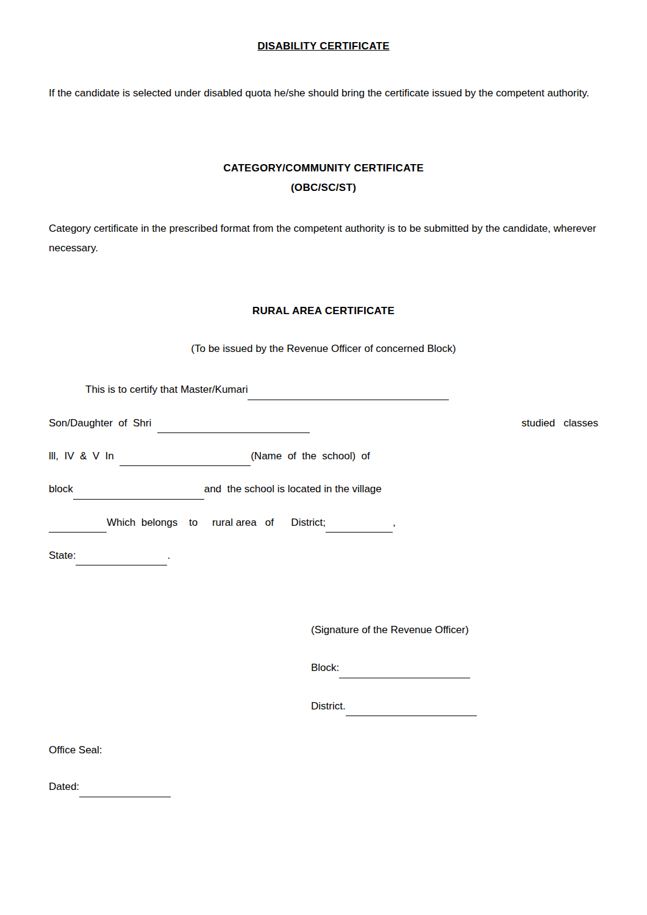DISABILITY CERTIFICATE
If the candidate is selected under disabled quota he/she should bring the certificate issued by the competent authority.
CATEGORY/COMMUNITY CERTIFICATE
(OBC/SC/ST)
Category certificate in the prescribed format from the competent authority is to be submitted by the candidate, wherever necessary.
RURAL AREA CERTIFICATE
(To be issued by the Revenue Officer of concerned Block)
This is to certify that Master/Kumari
Son/Daughter of Shri studied classes
lll, IV & V In (Name of the school) of
block and the school is located in the village
Which belongs to rural area of District; ,
State: .
(Signature of the Revenue Officer)
Block:
District.
Office Seal:
Dated: